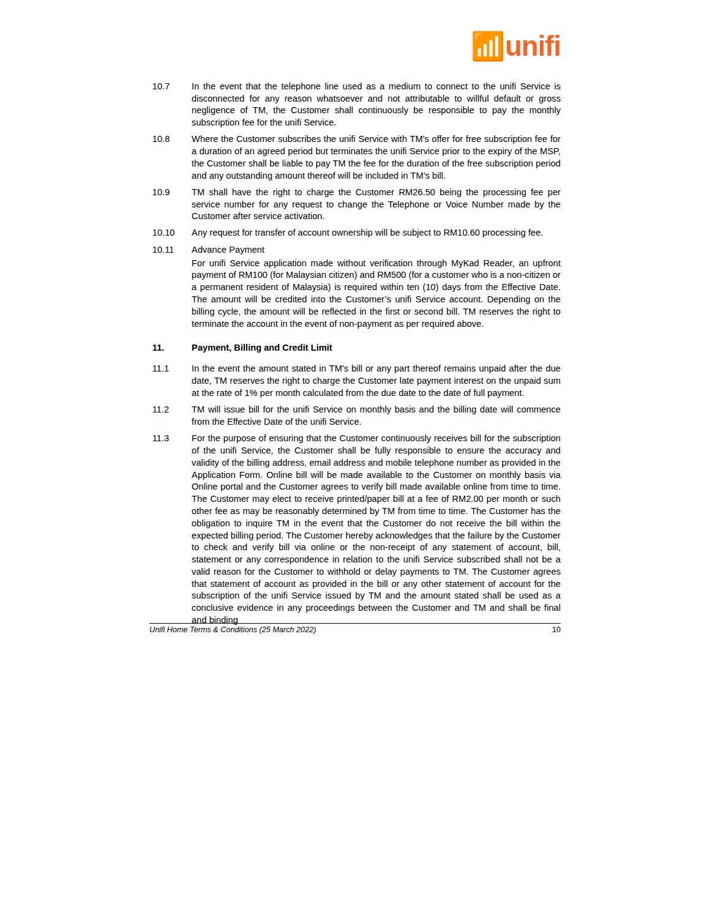📶unifi
10.7
In the event that the telephone line used as a medium to connect to the unifi Service is disconnected for any reason whatsoever and not attributable to willful default or gross negligence of TM, the Customer shall continuously be responsible to pay the monthly subscription fee for the unifi Service.
10.8
Where the Customer subscribes the unifi Service with TM’s offer for free subscription fee for a duration of an agreed period but terminates the unifi Service prior to the expiry of the MSP, the Customer shall be liable to pay TM the fee for the duration of the free subscription period and any outstanding amount thereof will be included in TM’s bill.
10.9
TM shall have the right to charge the Customer RM26.50 being the processing fee per service number for any request to change the Telephone or Voice Number made by the Customer after service activation.
10.10
Any request for transfer of account ownership will be subject to RM10.60 processing fee.
10.11
Advance Payment
For unifi Service application made without verification through MyKad Reader, an upfront payment of RM100 (for Malaysian citizen) and RM500 (for a customer who is a non-citizen or a permanent resident of Malaysia) is required within ten (10) days from the Effective Date. The amount will be credited into the Customer’s unifi Service account. Depending on the billing cycle, the amount will be reflected in the first or second bill. TM reserves the right to terminate the account in the event of non-payment as per required above.
11.
Payment, Billing and Credit Limit
11.1
In the event the amount stated in TM's bill or any part thereof remains unpaid after the due date, TM reserves the right to charge the Customer late payment interest on the unpaid sum at the rate of 1% per month calculated from the due date to the date of full payment.
11.2
TM will issue bill for the unifi Service on monthly basis and the billing date will commence from the Effective Date of the unifi Service.
11.3
For the purpose of ensuring that the Customer continuously receives bill for the subscription of the unifi Service, the Customer shall be fully responsible to ensure the accuracy and validity of the billing address, email address and mobile telephone number as provided in the Application Form. Online bill will be made available to the Customer on monthly basis via Online portal and the Customer agrees to verify bill made available online from time to time. The Customer may elect to receive printed/paper bill at a fee of RM2.00 per month or such other fee as may be reasonably determined by TM from time to time. The Customer has the obligation to inquire TM in the event that the Customer do not receive the bill within the expected billing period. The Customer hereby acknowledges that the failure by the Customer to check and verify bill via online or the non-receipt of any statement of account, bill, statement or any correspondence in relation to the unifi Service subscribed shall not be a valid reason for the Customer to withhold or delay payments to TM. The Customer agrees that statement of account as provided in the bill or any other statement of account for the subscription of the unifi Service issued by TM and the amount stated shall be used as a conclusive evidence in any proceedings between the Customer and TM and shall be final and binding
Unifi Home Terms & Conditions (25 March 2022)
10